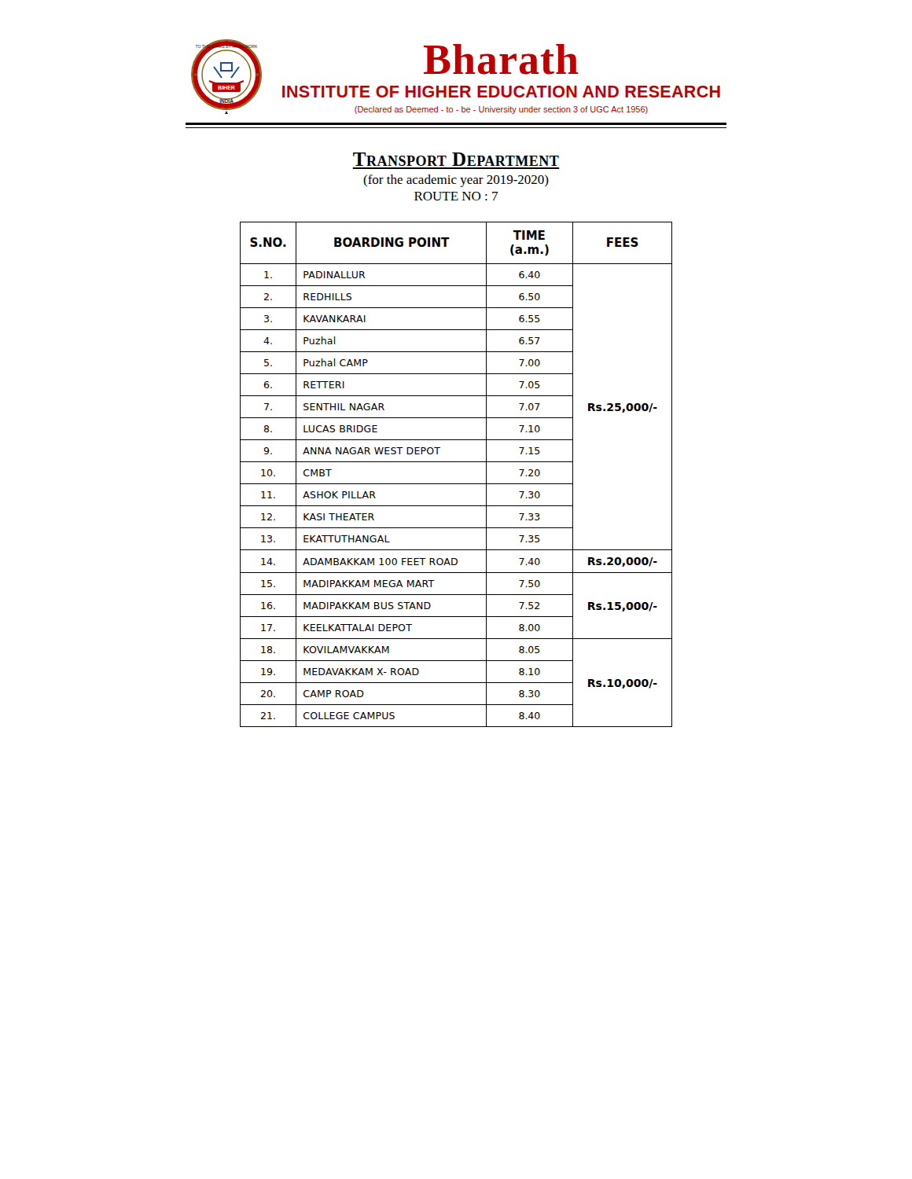TO THE STARS BY HARD WORK BIHER INDIA
Bharath
INSTITUTE OF HIGHER EDUCATION AND RESEARCH
(Declared as Deemed - to - be - University under section 3 of UGC Act 1956)
Transport Department
(for the academic year 2019-2020)
ROUTE NO : 7
| S.NO. | BOARDING POINT | TIME (a.m.) | FEES |
| --- | --- | --- | --- |
| 1. | PADINALLUR | 6.40 | Rs.25,000/- |
| 2. | REDHILLS | 6.50 |
| 3. | KAVANKARAI | 6.55 |
| 4. | Puzhal | 6.57 |
| 5. | Puzhal CAMP | 7.00 |
| 6. | RETTERI | 7.05 |
| 7. | SENTHIL NAGAR | 7.07 |
| 8. | LUCAS BRIDGE | 7.10 |
| 9. | ANNA NAGAR WEST DEPOT | 7.15 |
| 10. | CMBT | 7.20 |
| 11. | ASHOK PILLAR | 7.30 |
| 12. | KASI THEATER | 7.33 |
| 13. | EKATTUTHANGAL | 7.35 |
| 14. | ADAMBAKKAM 100 FEET ROAD | 7.40 | Rs.20,000/- |
| 15. | MADIPAKKAM MEGA MART | 7.50 | Rs.15,000/- |
| 16. | MADIPAKKAM BUS STAND | 7.52 |
| 17. | KEELKATTALAI DEPOT | 8.00 |
| 18. | KOVILAMVAKKAM | 8.05 | Rs.10,000/- |
| 19. | MEDAVAKKAM X- ROAD | 8.10 |
| 20. | CAMP ROAD | 8.30 |
| 21. | COLLEGE CAMPUS | 8.40 |